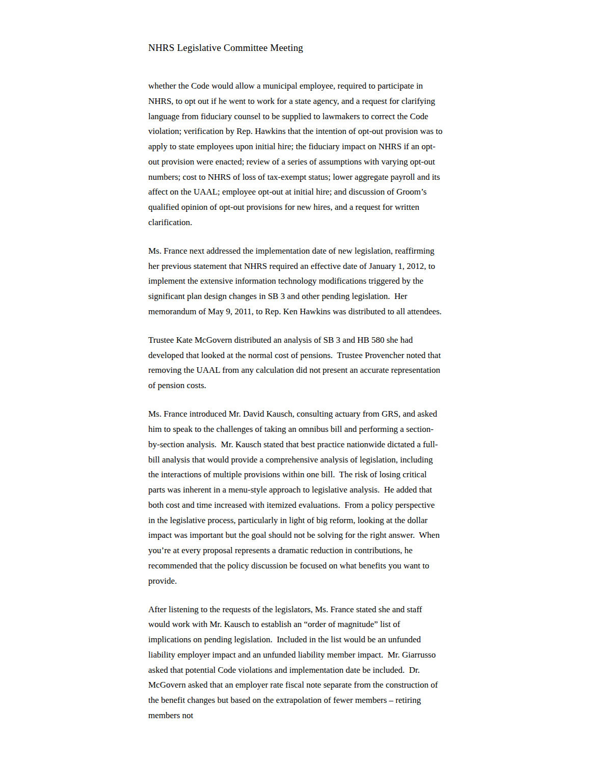NHRS Legislative Committee Meeting
whether the Code would allow a municipal employee, required to participate in NHRS, to opt out if he went to work for a state agency, and a request for clarifying language from fiduciary counsel to be supplied to lawmakers to correct the Code violation; verification by Rep. Hawkins that the intention of opt-out provision was to apply to state employees upon initial hire; the fiduciary impact on NHRS if an opt-out provision were enacted; review of a series of assumptions with varying opt-out numbers; cost to NHRS of loss of tax-exempt status; lower aggregate payroll and its affect on the UAAL; employee opt-out at initial hire; and discussion of Groom’s qualified opinion of opt-out provisions for new hires, and a request for written clarification.
Ms. France next addressed the implementation date of new legislation, reaffirming her previous statement that NHRS required an effective date of January 1, 2012, to implement the extensive information technology modifications triggered by the significant plan design changes in SB 3 and other pending legislation. Her memorandum of May 9, 2011, to Rep. Ken Hawkins was distributed to all attendees.
Trustee Kate McGovern distributed an analysis of SB 3 and HB 580 she had developed that looked at the normal cost of pensions. Trustee Provencher noted that removing the UAAL from any calculation did not present an accurate representation of pension costs.
Ms. France introduced Mr. David Kausch, consulting actuary from GRS, and asked him to speak to the challenges of taking an omnibus bill and performing a section-by-section analysis. Mr. Kausch stated that best practice nationwide dictated a full-bill analysis that would provide a comprehensive analysis of legislation, including the interactions of multiple provisions within one bill. The risk of losing critical parts was inherent in a menu-style approach to legislative analysis. He added that both cost and time increased with itemized evaluations. From a policy perspective in the legislative process, particularly in light of big reform, looking at the dollar impact was important but the goal should not be solving for the right answer. When you’re at every proposal represents a dramatic reduction in contributions, he recommended that the policy discussion be focused on what benefits you want to provide.
After listening to the requests of the legislators, Ms. France stated she and staff would work with Mr. Kausch to establish an “order of magnitude” list of implications on pending legislation. Included in the list would be an unfunded liability employer impact and an unfunded liability member impact. Mr. Giarrusso asked that potential Code violations and implementation date be included. Dr. McGovern asked that an employer rate fiscal note separate from the construction of the benefit changes but based on the extrapolation of fewer members – retiring members not